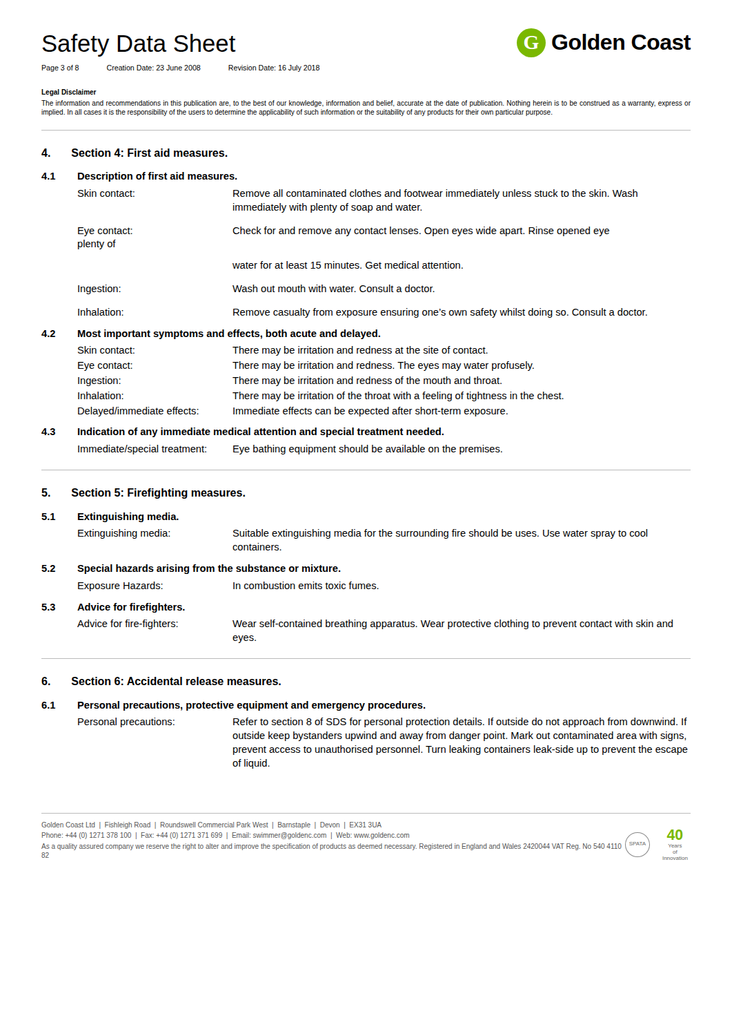Safety Data Sheet
G
Golden Coast
Page 3 of 8 Creation Date: 23 June 2008 Revision Date: 16 July 2018
Legal Disclaimer The information and recommendations in this publication are, to the best of our knowledge, information and belief, accurate at the date of publication. Nothing herein is to be construed as a warranty, express or implied. In all cases it is the responsibility of the users to determine the applicability of such information or the suitability of any products for their own particular purpose.
4. Section 4: First aid measures.
4.1 Description of first aid measures.
| Skin contact: | Remove all contaminated clothes and footwear immediately unless stuck to the skin. Wash immediately with plenty of soap and water. |
| Eye contact: plenty of | Check for and remove any contact lenses. Open eyes wide apart. Rinse opened eye |
| | water for at least 15 minutes. Get medical attention. |
| Ingestion: | Wash out mouth with water. Consult a doctor. |
| Inhalation: | Remove casualty from exposure ensuring one’s own safety whilst doing so. Consult a doctor. |
4.2 Most important symptoms and effects, both acute and delayed.
| Skin contact: | There may be irritation and redness at the site of contact. |
| Eye contact: | There may be irritation and redness. The eyes may water profusely. |
| Ingestion: | There may be irritation and redness of the mouth and throat. |
| Inhalation: | There may be irritation of the throat with a feeling of tightness in the chest. |
| Delayed/immediate effects: | Immediate effects can be expected after short-term exposure. |
4.3 Indication of any immediate medical attention and special treatment needed.
| Immediate/special treatment: | Eye bathing equipment should be available on the premises. |
5. Section 5: Firefighting measures.
5.1 Extinguishing media.
| Extinguishing media: | Suitable extinguishing media for the surrounding fire should be uses. Use water spray to cool containers. |
5.2 Special hazards arising from the substance or mixture.
| Exposure Hazards: | In combustion emits toxic fumes. |
5.3 Advice for firefighters.
| Advice for fire-fighters: | Wear self-contained breathing apparatus. Wear protective clothing to prevent contact with skin and eyes. |
6. Section 6: Accidental release measures.
6.1 Personal precautions, protective equipment and emergency procedures.
| Personal precautions: | Refer to section 8 of SDS for personal protection details. If outside do not approach from downwind. If outside keep bystanders upwind and away from danger point. Mark out contaminated area with signs, prevent access to unauthorised personnel. Turn leaking containers leak-side up to prevent the escape of liquid. |
Golden Coast Ltd | Fishleigh Road | Roundswell Commercial Park West | Barnstaple | Devon | EX31 3UA
Phone: +44 (0) 1271 378 100 | Fax: +44 (0) 1271 371 699 | Email: swimmer@goldenc.com | Web: www.goldenc.com
As a quality assured company we reserve the right to alter and improve the specification of products as deemed necessary. Registered in England and Wales 2420044 VAT Reg. No 540 4110 82
SPATA
40 Years
of Innovation